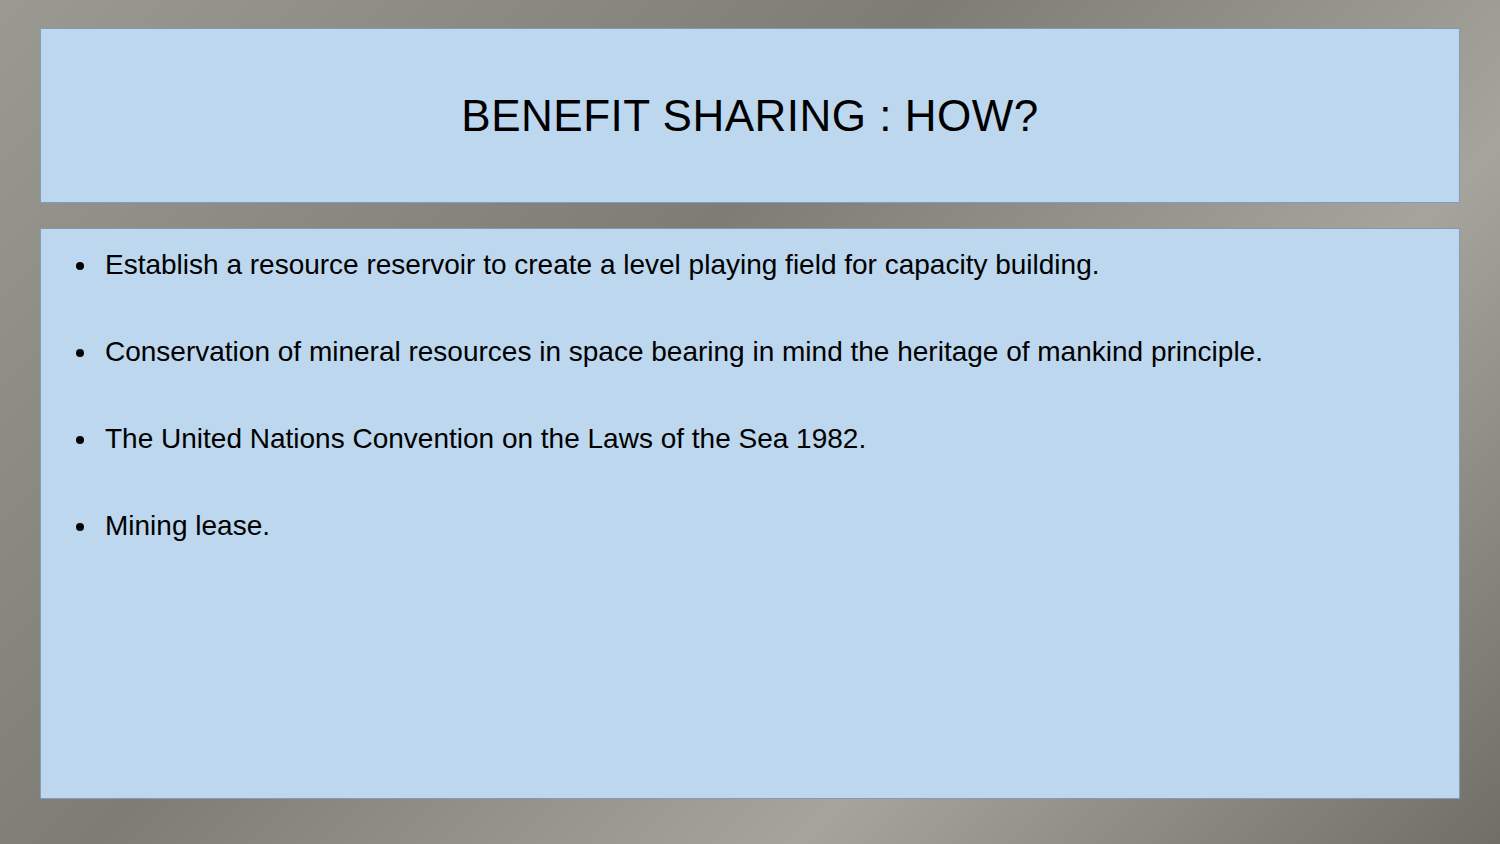BENEFIT SHARING : HOW?
Establish a resource reservoir to create a level playing field for capacity building.
Conservation of mineral resources in space bearing in mind the heritage of mankind principle.
The United Nations Convention on the Laws of the Sea 1982.
Mining lease.